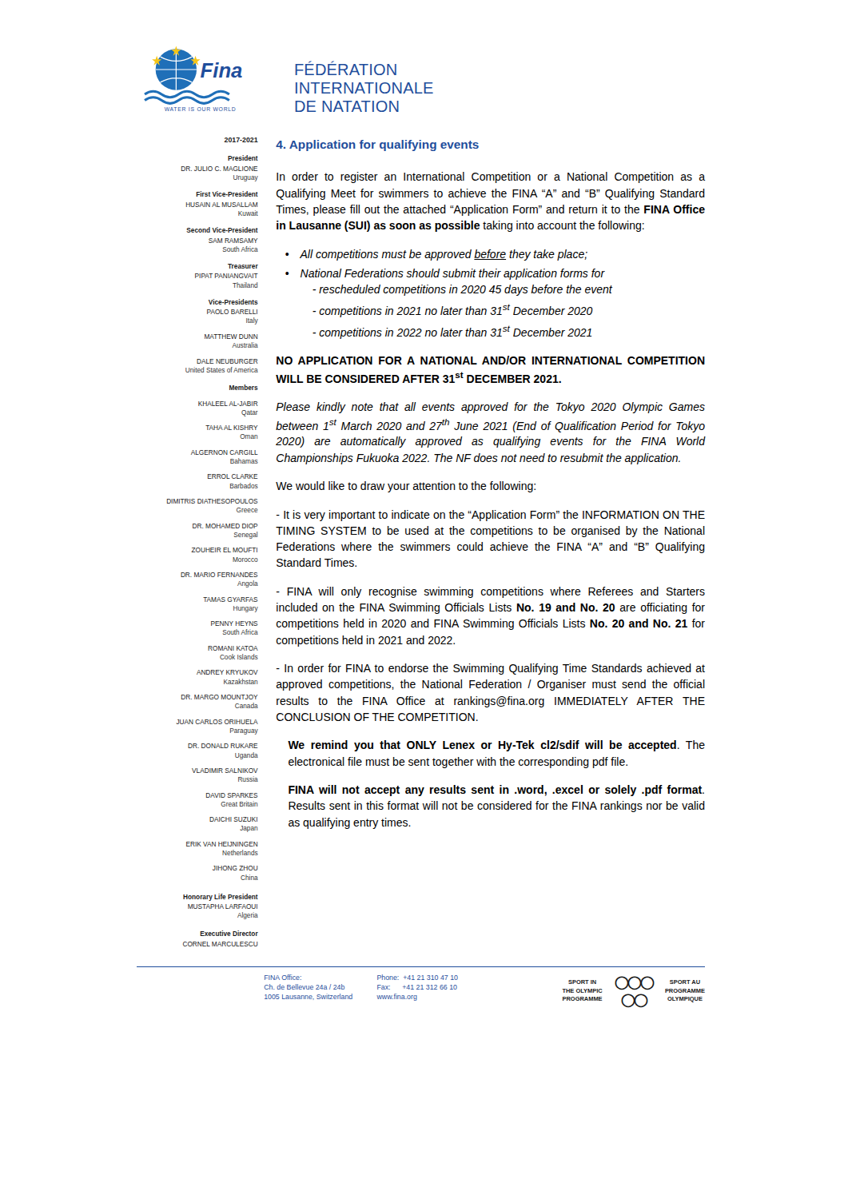Fina WATER IS OUR WORLD
FÉDÉRATION INTERNATIONALE DE NATATION
2017-2021
President
DR. JULIO C. MAGLIONE
Uruguay
First Vice-President
HUSAIN AL MUSALLAM
Kuwait
Second Vice-President
SAM RAMSAMY
South Africa
Treasurer
PIPAT PANIANGVAIT
Thailand
Vice-Presidents
PAOLO BARELLI
Italy
MATTHEW DUNN
Australia
DALE NEUBURGER
United States of America
Members
KHALEEL AL-JABIR
Qatar
TAHA AL KISHRY
Oman
ALGERNON CARGILL
Bahamas
ERROL CLARKE
Barbados
DIMITRIS DIATHESOPOULOS
Greece
DR. MOHAMED DIOP
Senegal
ZOUHEIR EL MOUFTI
Morocco
DR. MARIO FERNANDES
Angola
TAMAS GYARFAS
Hungary
PENNY HEYNS
South Africa
ROMANI KATOA
Cook Islands
ANDREY KRYUKOV
Kazakhstan
DR. MARGO MOUNTJOY
Canada
JUAN CARLOS ORIHUELA
Paraguay
DR. DONALD RUKARE
Uganda
VLADIMIR SALNIKOV
Russia
DAVID SPARKES
Great Britain
DAICHI SUZUKI
Japan
ERIK VAN HEIJNINGEN
Netherlands
JIHONG ZHOU
China
Honorary Life President
MUSTAPHA LARFAOUI
Algeria
Executive Director
CORNEL MARCULESCU
4. Application for qualifying events
In order to register an International Competition or a National Competition as a Qualifying Meet for swimmers to achieve the FINA “A” and “B” Qualifying Standard Times, please fill out the attached “Application Form” and return it to the FINA Office in Lausanne (SUI) as soon as possible taking into account the following:
All competitions must be approved before they take place;
National Federations should submit their application forms for
- rescheduled competitions in 2020 45 days before the event
- competitions in 2021 no later than 31st December 2020
- competitions in 2022 no later than 31st December 2021
NO APPLICATION FOR A NATIONAL AND/OR INTERNATIONAL COMPETITION WILL BE CONSIDERED AFTER 31st DECEMBER 2021.
Please kindly note that all events approved for the Tokyo 2020 Olympic Games between 1st March 2020 and 27th June 2021 (End of Qualification Period for Tokyo 2020) are automatically approved as qualifying events for the FINA World Championships Fukuoka 2022. The NF does not need to resubmit the application.
We would like to draw your attention to the following:
- It is very important to indicate on the “Application Form” the INFORMATION ON THE TIMING SYSTEM to be used at the competitions to be organised by the National Federations where the swimmers could achieve the FINA “A” and “B” Qualifying Standard Times.
- FINA will only recognise swimming competitions where Referees and Starters included on the FINA Swimming Officials Lists No. 19 and No. 20 are officiating for competitions held in 2020 and FINA Swimming Officials Lists No. 20 and No. 21 for competitions held in 2021 and 2022.
- In order for FINA to endorse the Swimming Qualifying Time Standards achieved at approved competitions, the National Federation / Organiser must send the official results to the FINA Office at rankings@fina.org IMMEDIATELY AFTER THE CONCLUSION OF THE COMPETITION.
We remind you that ONLY Lenex or Hy-Tek cl2/sdif will be accepted. The electronical file must be sent together with the corresponding pdf file.
FINA will not accept any results sent in .word, .excel or solely .pdf format. Results sent in this format will not be considered for the FINA rankings nor be valid as qualifying entry times.
FINA Office:
Ch. de Bellevue 24a / 24b
1005 Lausanne, Switzerland
Phone: +41 21 310 47 10
Fax: +41 21 312 66 10
www.fina.org
SPORT IN
THE OLYMPIC
PROGRAMME
◯◯◯
◯◯
SPORT AU
PROGRAMME
OLYMPIQUE